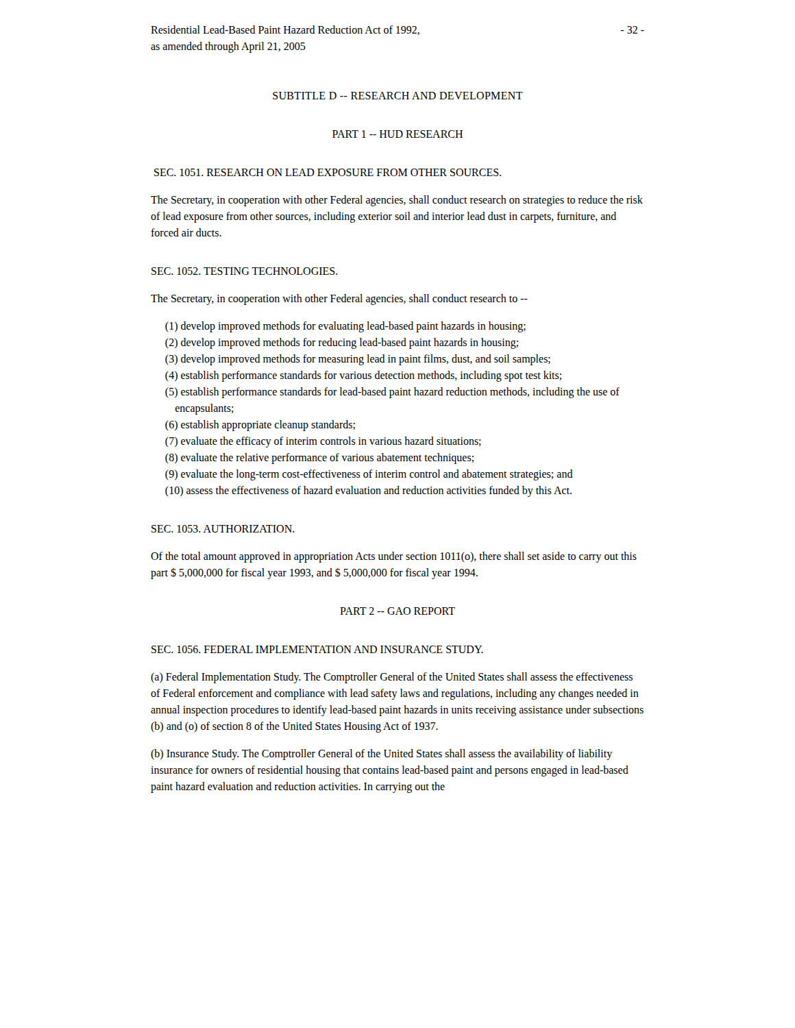Residential Lead-Based Paint Hazard Reduction Act of 1992,
as amended through April 21, 2005
- 32 -
SUBTITLE D -- RESEARCH AND DEVELOPMENT
PART 1 -- HUD RESEARCH
SEC. 1051. RESEARCH ON LEAD EXPOSURE FROM OTHER SOURCES.
The Secretary, in cooperation with other Federal agencies, shall conduct research on strategies to reduce the risk of lead exposure from other sources, including exterior soil and interior lead dust in carpets, furniture, and forced air ducts.
SEC. 1052. TESTING TECHNOLOGIES.
The Secretary, in cooperation with other Federal agencies, shall conduct research to --
(1) develop improved methods for evaluating lead-based paint hazards in housing;
(2) develop improved methods for reducing lead-based paint hazards in housing;
(3) develop improved methods for measuring lead in paint films, dust, and soil samples;
(4) establish performance standards for various detection methods, including spot test kits;
(5) establish performance standards for lead-based paint hazard reduction methods, including the use of encapsulants;
(6) establish appropriate cleanup standards;
(7) evaluate the efficacy of interim controls in various hazard situations;
(8) evaluate the relative performance of various abatement techniques;
(9) evaluate the long-term cost-effectiveness of interim control and abatement strategies; and
(10) assess the effectiveness of hazard evaluation and reduction activities funded by this Act.
SEC. 1053. AUTHORIZATION.
Of the total amount approved in appropriation Acts under section 1011(o), there shall set aside to carry out this part $ 5,000,000 for fiscal year 1993, and $ 5,000,000 for fiscal year 1994.
PART 2 -- GAO REPORT
SEC. 1056. FEDERAL IMPLEMENTATION AND INSURANCE STUDY.
(a) Federal Implementation Study. The Comptroller General of the United States shall assess the effectiveness of Federal enforcement and compliance with lead safety laws and regulations, including any changes needed in annual inspection procedures to identify lead-based paint hazards in units receiving assistance under subsections (b) and (o) of section 8 of the United States Housing Act of 1937.
(b) Insurance Study. The Comptroller General of the United States shall assess the availability of liability insurance for owners of residential housing that contains lead-based paint and persons engaged in lead-based paint hazard evaluation and reduction activities. In carrying out the